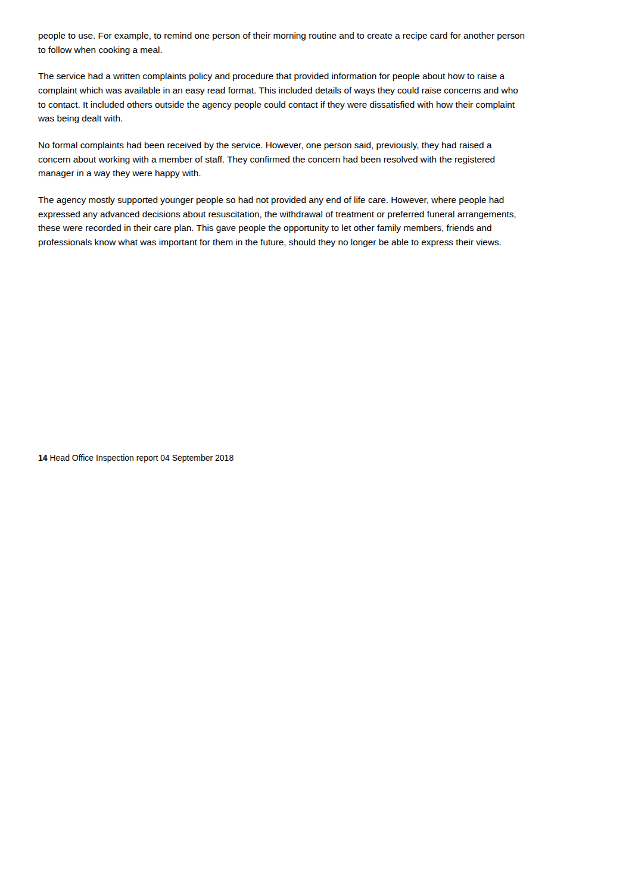people to use. For example, to remind one person of their morning routine and to create a recipe card for another person to follow when cooking a meal.
The service had a written complaints policy and procedure that provided information for people about how to raise a complaint which was available in an easy read format. This included details of ways they could raise concerns and who to contact. It included others outside the agency people could contact if they were dissatisfied with how their complaint was being dealt with.
No formal complaints had been received by the service. However, one person said, previously, they had raised a concern about working with a member of staff. They confirmed the concern had been resolved with the registered manager in a way they were happy with.
The agency mostly supported younger people so had not provided any end of life care. However, where people had expressed any advanced decisions about resuscitation, the withdrawal of treatment or preferred funeral arrangements, these were recorded in their care plan. This gave people the opportunity to let other family members, friends and professionals know what was important for them in the future, should they no longer be able to express their views.
14 Head Office Inspection report 04 September 2018